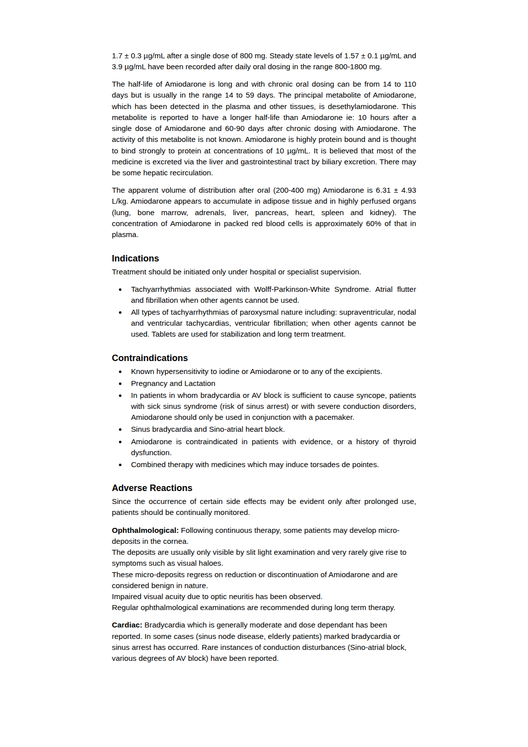1.7 ± 0.3 µg/mL after a single dose of 800 mg. Steady state levels of 1.57 ± 0.1 µg/mL and 3.9 µg/mL have been recorded after daily oral dosing in the range 800-1800 mg.
The half-life of Amiodarone is long and with chronic oral dosing can be from 14 to 110 days but is usually in the range 14 to 59 days. The principal metabolite of Amiodarone, which has been detected in the plasma and other tissues, is desethylamiodarone. This metabolite is reported to have a longer half-life than Amiodarone ie: 10 hours after a single dose of Amiodarone and 60-90 days after chronic dosing with Amiodarone. The activity of this metabolite is not known. Amiodarone is highly protein bound and is thought to bind strongly to protein at concentrations of 10 µg/mL. It is believed that most of the medicine is excreted via the liver and gastrointestinal tract by biliary excretion. There may be some hepatic recirculation.
The apparent volume of distribution after oral (200-400 mg) Amiodarone is 6.31 ± 4.93 L/kg. Amiodarone appears to accumulate in adipose tissue and in highly perfused organs (lung, bone marrow, adrenals, liver, pancreas, heart, spleen and kidney). The concentration of Amiodarone in packed red blood cells is approximately 60% of that in plasma.
Indications
Treatment should be initiated only under hospital or specialist supervision.
Tachyarrhythmias associated with Wolff-Parkinson-White Syndrome. Atrial flutter and fibrillation when other agents cannot be used.
All types of tachyarrhythmias of paroxysmal nature including: supraventricular, nodal and ventricular tachycardias, ventricular fibrillation; when other agents cannot be used. Tablets are used for stabilization and long term treatment.
Contraindications
Known hypersensitivity to iodine or Amiodarone or to any of the excipients.
Pregnancy and Lactation
In patients in whom bradycardia or AV block is sufficient to cause syncope, patients with sick sinus syndrome (risk of sinus arrest) or with severe conduction disorders, Amiodarone should only be used in conjunction with a pacemaker.
Sinus bradycardia and Sino-atrial heart block.
Amiodarone is contraindicated in patients with evidence, or a history of thyroid dysfunction.
Combined therapy with medicines which may induce torsades de pointes.
Adverse Reactions
Since the occurrence of certain side effects may be evident only after prolonged use, patients should be continually monitored.
Ophthalmological: Following continuous therapy, some patients may develop micro-deposits in the cornea.
The deposits are usually only visible by slit light examination and very rarely give rise to symptoms such as visual haloes.
These micro-deposits regress on reduction or discontinuation of Amiodarone and are considered benign in nature.
Impaired visual acuity due to optic neuritis has been observed.
Regular ophthalmological examinations are recommended during long term therapy.
Cardiac: Bradycardia which is generally moderate and dose dependant has been reported. In some cases (sinus node disease, elderly patients) marked bradycardia or sinus arrest has occurred. Rare instances of conduction disturbances (Sino-atrial block, various degrees of AV block) have been reported.